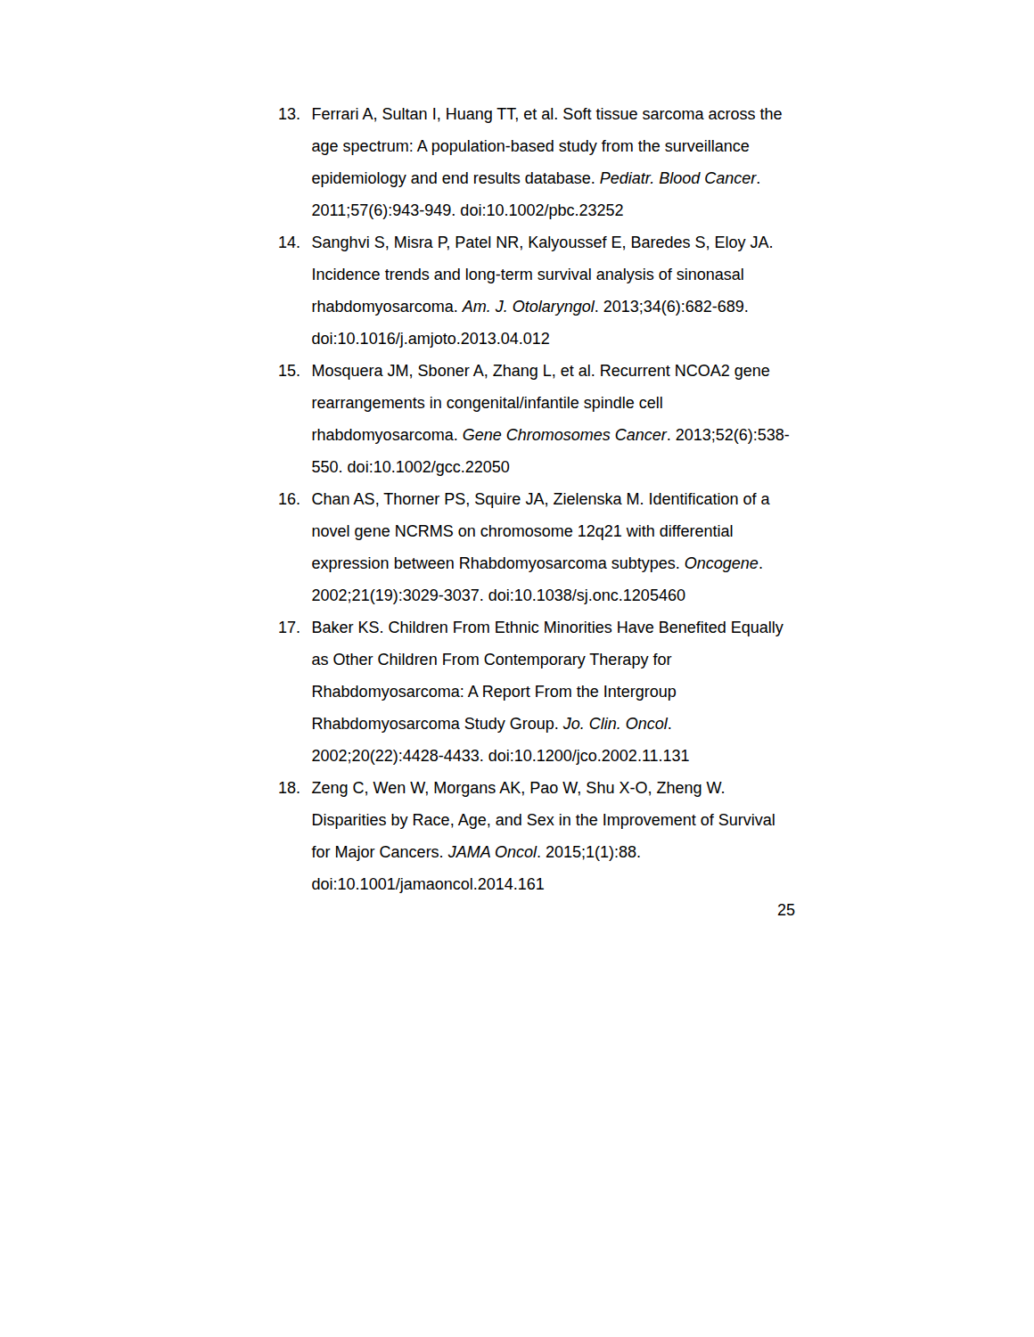Ferrari A, Sultan I, Huang TT, et al. Soft tissue sarcoma across the age spectrum: A population-based study from the surveillance epidemiology and end results database. Pediatr. Blood Cancer. 2011;57(6):943-949. doi:10.1002/pbc.23252
Sanghvi S, Misra P, Patel NR, Kalyoussef E, Baredes S, Eloy JA. Incidence trends and long-term survival analysis of sinonasal rhabdomyosarcoma. Am. J. Otolaryngol. 2013;34(6):682-689. doi:10.1016/j.amjoto.2013.04.012
Mosquera JM, Sboner A, Zhang L, et al. Recurrent NCOA2 gene rearrangements in congenital/infantile spindle cell rhabdomyosarcoma. Gene Chromosomes Cancer. 2013;52(6):538-550. doi:10.1002/gcc.22050
Chan AS, Thorner PS, Squire JA, Zielenska M. Identification of a novel gene NCRMS on chromosome 12q21 with differential expression between Rhabdomyosarcoma subtypes. Oncogene. 2002;21(19):3029-3037. doi:10.1038/sj.onc.1205460
Baker KS. Children From Ethnic Minorities Have Benefited Equally as Other Children From Contemporary Therapy for Rhabdomyosarcoma: A Report From the Intergroup Rhabdomyosarcoma Study Group. Jo. Clin. Oncol. 2002;20(22):4428-4433. doi:10.1200/jco.2002.11.131
Zeng C, Wen W, Morgans AK, Pao W, Shu X-O, Zheng W. Disparities by Race, Age, and Sex in the Improvement of Survival for Major Cancers. JAMA Oncol. 2015;1(1):88. doi:10.1001/jamaoncol.2014.161
25